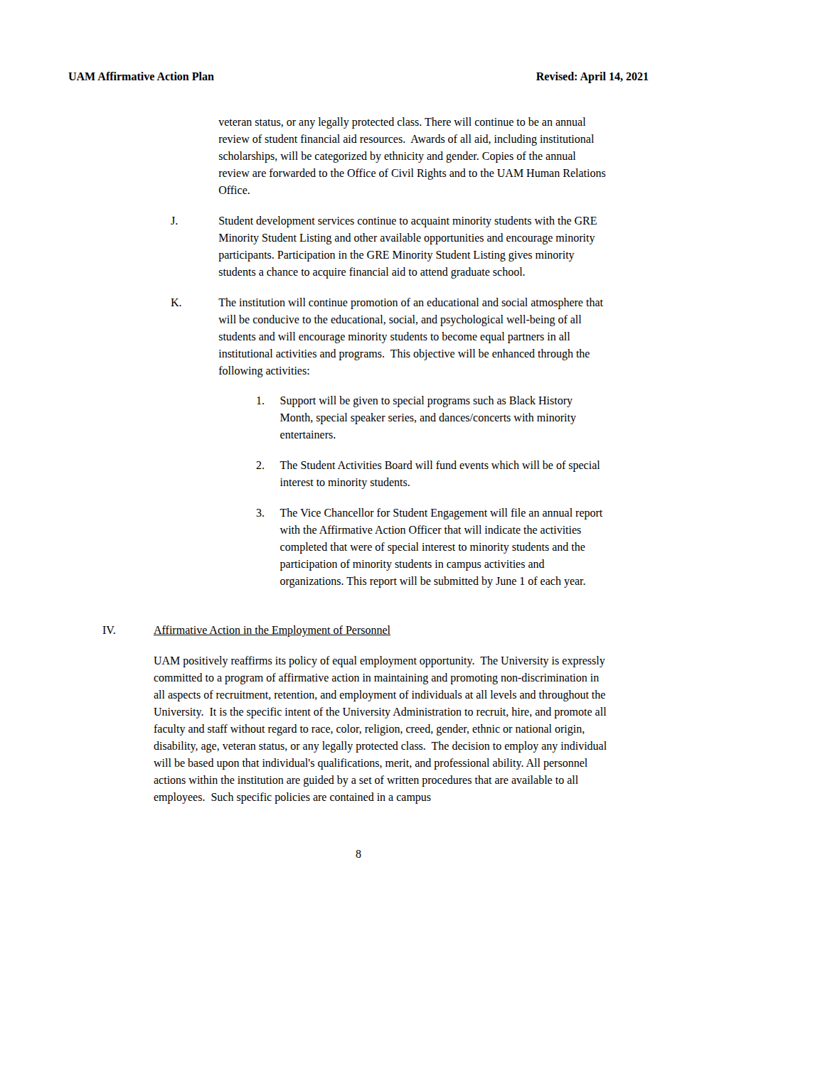UAM Affirmative Action Plan Revised: April 14, 2021
veteran status, or any legally protected class. There will continue to be an annual review of student financial aid resources. Awards of all aid, including institutional scholarships, will be categorized by ethnicity and gender. Copies of the annual review are forwarded to the Office of Civil Rights and to the UAM Human Relations Office.
J.
Student development services continue to acquaint minority students with the GRE Minority Student Listing and other available opportunities and encourage minority participants. Participation in the GRE Minority Student Listing gives minority students a chance to acquire financial aid to attend graduate school.
K.
The institution will continue promotion of an educational and social atmosphere that will be conducive to the educational, social, and psychological well-being of all students and will encourage minority students to become equal partners in all institutional activities and programs. This objective will be enhanced through the following activities:
1. Support will be given to special programs such as Black History Month, special speaker series, and dances/concerts with minority entertainers.
2. The Student Activities Board will fund events which will be of special interest to minority students.
3. The Vice Chancellor for Student Engagement will file an annual report with the Affirmative Action Officer that will indicate the activities completed that were of special interest to minority students and the participation of minority students in campus activities and organizations. This report will be submitted by June 1 of each year.
IV.
Affirmative Action in the Employment of Personnel
UAM positively reaffirms its policy of equal employment opportunity. The University is expressly committed to a program of affirmative action in maintaining and promoting non-discrimination in all aspects of recruitment, retention, and employment of individuals at all levels and throughout the University. It is the specific intent of the University Administration to recruit, hire, and promote all faculty and staff without regard to race, color, religion, creed, gender, ethnic or national origin, disability, age, veteran status, or any legally protected class. The decision to employ any individual will be based upon that individual's qualifications, merit, and professional ability. All personnel actions within the institution are guided by a set of written procedures that are available to all employees. Such specific policies are contained in a campus
8